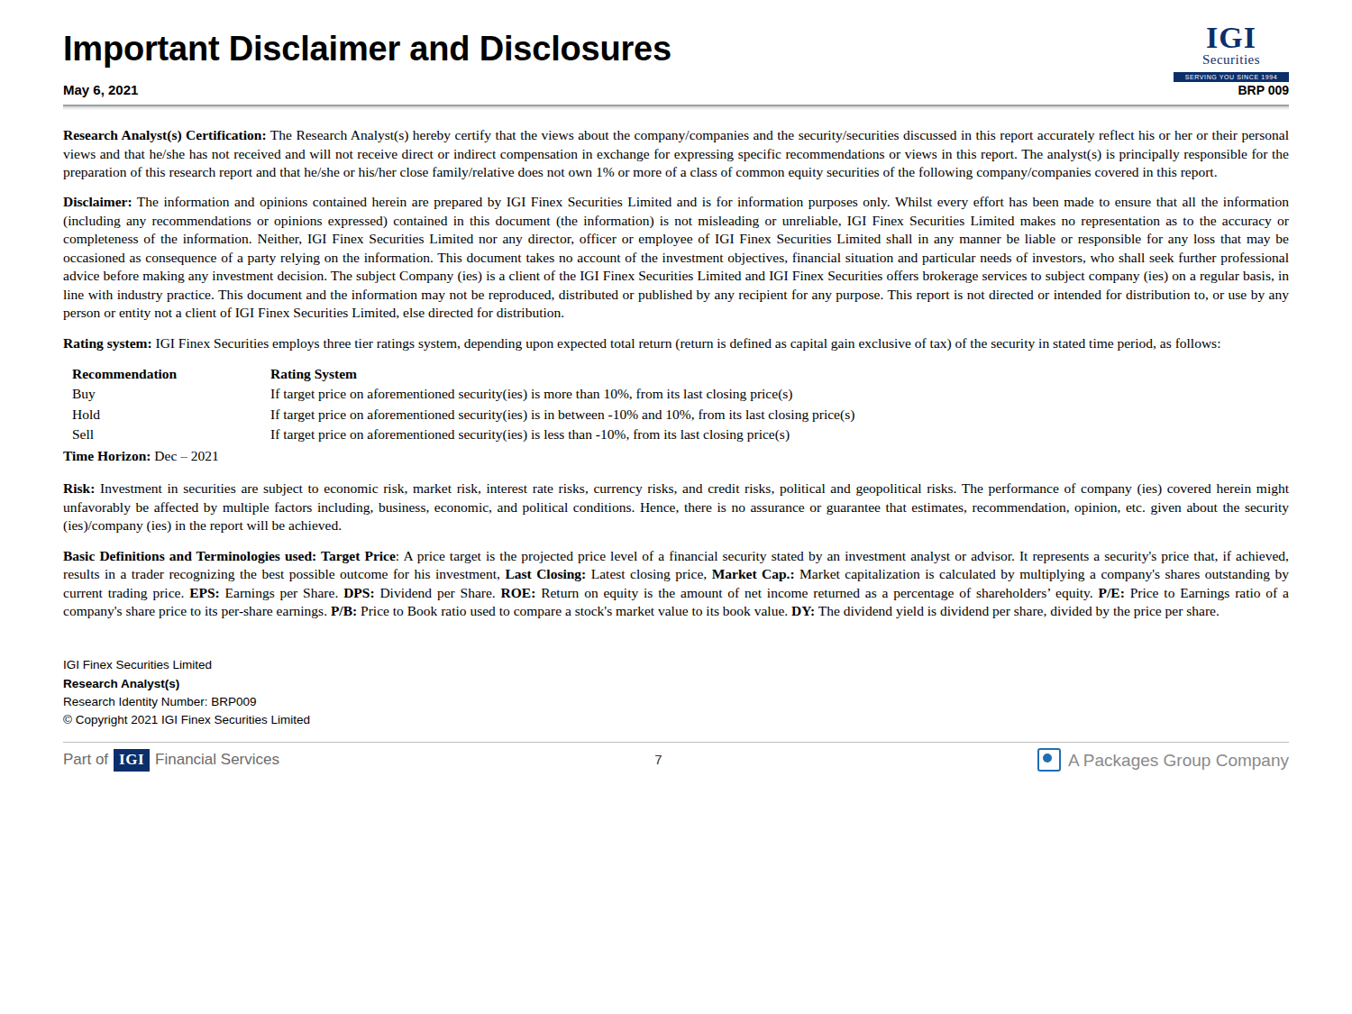IGI
Securities
SERVING YOU SINCE 1994
Important Disclaimer and Disclosures
May 6, 2021
BRP 009
Research Analyst(s) Certification: The Research Analyst(s) hereby certify that the views about the company/companies and the security/securities discussed in this report accurately reflect his or her or their personal views and that he/she has not received and will not receive direct or indirect compensation in exchange for expressing specific recommendations or views in this report. The analyst(s) is principally responsible for the preparation of this research report and that he/she or his/her close family/relative does not own 1% or more of a class of common equity securities of the following company/companies covered in this report.
Disclaimer: The information and opinions contained herein are prepared by IGI Finex Securities Limited and is for information purposes only. Whilst every effort has been made to ensure that all the information (including any recommendations or opinions expressed) contained in this document (the information) is not misleading or unreliable, IGI Finex Securities Limited makes no representation as to the accuracy or completeness of the information. Neither, IGI Finex Securities Limited nor any director, officer or employee of IGI Finex Securities Limited shall in any manner be liable or responsible for any loss that may be occasioned as consequence of a party relying on the information. This document takes no account of the investment objectives, financial situation and particular needs of investors, who shall seek further professional advice before making any investment decision. The subject Company (ies) is a client of the IGI Finex Securities Limited and IGI Finex Securities offers brokerage services to subject company (ies) on a regular basis, in line with industry practice. This document and the information may not be reproduced, distributed or published by any recipient for any purpose. This report is not directed or intended for distribution to, or use by any person or entity not a client of IGI Finex Securities Limited, else directed for distribution.
Rating system: IGI Finex Securities employs three tier ratings system, depending upon expected total return (return is defined as capital gain exclusive of tax) of the security in stated time period, as follows:
| Recommendation | Rating System |
| --- | --- |
| Buy | If target price on aforementioned security(ies) is more than 10%, from its last closing price(s) |
| Hold | If target price on aforementioned security(ies) is in between -10% and 10%, from its last closing price(s) |
| Sell | If target price on aforementioned security(ies) is less than -10%, from its last closing price(s) |
Time Horizon: Dec – 2021
Risk: Investment in securities are subject to economic risk, market risk, interest rate risks, currency risks, and credit risks, political and geopolitical risks. The performance of company (ies) covered herein might unfavorably be affected by multiple factors including, business, economic, and political conditions. Hence, there is no assurance or guarantee that estimates, recommendation, opinion, etc. given about the security (ies)/company (ies) in the report will be achieved.
Basic Definitions and Terminologies used: Target Price: A price target is the projected price level of a financial security stated by an investment analyst or advisor. It represents a security's price that, if achieved, results in a trader recognizing the best possible outcome for his investment, Last Closing: Latest closing price, Market Cap.: Market capitalization is calculated by multiplying a company's shares outstanding by current trading price. EPS: Earnings per Share. DPS: Dividend per Share. ROE: Return on equity is the amount of net income returned as a percentage of shareholders’ equity. P/E: Price to Earnings ratio of a company's share price to its per-share earnings. P/B: Price to Book ratio used to compare a stock's market value to its book value. DY: The dividend yield is dividend per share, divided by the price per share.
IGI Finex Securities Limited
Research Analyst(s)
Research Identity Number: BRP009
© Copyright 2021 IGI Finex Securities Limited
Part of IGI Financial Services
7
A Packages Group Company